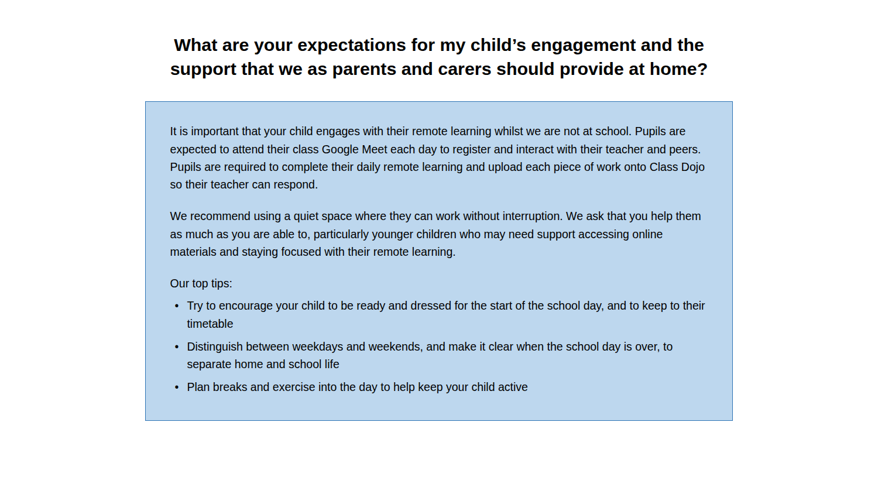What are your expectations for my child’s engagement and the support that we as parents and carers should provide at home?
It is important that your child engages with their remote learning whilst we are not at school. Pupils are expected to attend their class Google Meet each day to register and interact with their teacher and peers. Pupils are required to complete their daily remote learning and upload each piece of work onto Class Dojo so their teacher can respond.
We recommend using a quiet space where they can work without interruption. We ask that you help them as much as you are able to, particularly younger children who may need support accessing online materials and staying focused with their remote learning.
Our top tips:
Try to encourage your child to be ready and dressed for the start of the school day, and to keep to their timetable
Distinguish between weekdays and weekends, and make it clear when the school day is over, to separate home and school life
Plan breaks and exercise into the day to help keep your child active